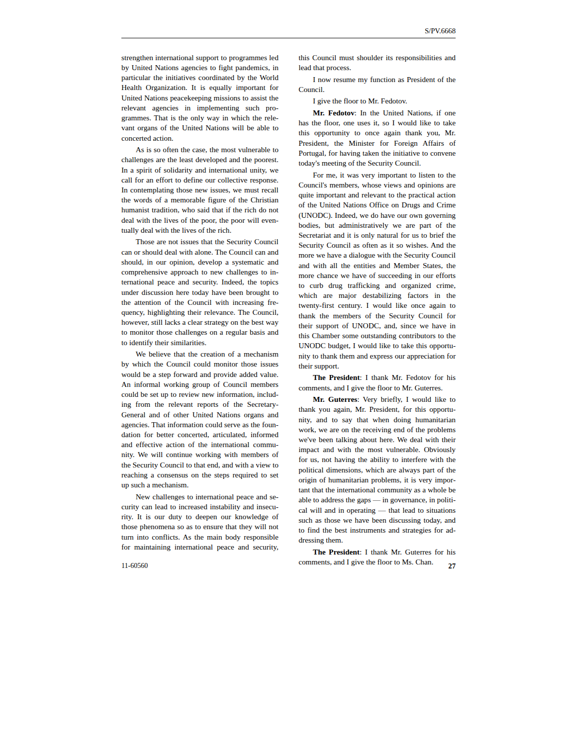S/PV.6668
strengthen international support to programmes led by United Nations agencies to fight pandemics, in particular the initiatives coordinated by the World Health Organization. It is equally important for United Nations peacekeeping missions to assist the relevant agencies in implementing such programmes. That is the only way in which the relevant organs of the United Nations will be able to concerted action.
As is so often the case, the most vulnerable to challenges are the least developed and the poorest. In a spirit of solidarity and international unity, we call for an effort to define our collective response. In contemplating those new issues, we must recall the words of a memorable figure of the Christian humanist tradition, who said that if the rich do not deal with the lives of the poor, the poor will eventually deal with the lives of the rich.
Those are not issues that the Security Council can or should deal with alone. The Council can and should, in our opinion, develop a systematic and comprehensive approach to new challenges to international peace and security. Indeed, the topics under discussion here today have been brought to the attention of the Council with increasing frequency, highlighting their relevance. The Council, however, still lacks a clear strategy on the best way to monitor those challenges on a regular basis and to identify their similarities.
We believe that the creation of a mechanism by which the Council could monitor those issues would be a step forward and provide added value. An informal working group of Council members could be set up to review new information, including from the relevant reports of the Secretary-General and of other United Nations organs and agencies. That information could serve as the foundation for better concerted, articulated, informed and effective action of the international community. We will continue working with members of the Security Council to that end, and with a view to reaching a consensus on the steps required to set up such a mechanism.
New challenges to international peace and security can lead to increased instability and insecurity. It is our duty to deepen our knowledge of those phenomena so as to ensure that they will not turn into conflicts. As the main body responsible for maintaining international peace and security, this Council must shoulder its responsibilities and lead that process.
I now resume my function as President of the Council.
I give the floor to Mr. Fedotov.
Mr. Fedotov: In the United Nations, if one has the floor, one uses it, so I would like to take this opportunity to once again thank you, Mr. President, the Minister for Foreign Affairs of Portugal, for having taken the initiative to convene today's meeting of the Security Council.
For me, it was very important to listen to the Council's members, whose views and opinions are quite important and relevant to the practical action of the United Nations Office on Drugs and Crime (UNODC). Indeed, we do have our own governing bodies, but administratively we are part of the Secretariat and it is only natural for us to brief the Security Council as often as it so wishes. And the more we have a dialogue with the Security Council and with all the entities and Member States, the more chance we have of succeeding in our efforts to curb drug trafficking and organized crime, which are major destabilizing factors in the twenty-first century. I would like once again to thank the members of the Security Council for their support of UNODC, and, since we have in this Chamber some outstanding contributors to the UNODC budget, I would like to take this opportunity to thank them and express our appreciation for their support.
The President: I thank Mr. Fedotov for his comments, and I give the floor to Mr. Guterres.
Mr. Guterres: Very briefly, I would like to thank you again, Mr. President, for this opportunity, and to say that when doing humanitarian work, we are on the receiving end of the problems we've been talking about here. We deal with their impact and with the most vulnerable. Obviously for us, not having the ability to interfere with the political dimensions, which are always part of the origin of humanitarian problems, it is very important that the international community as a whole be able to address the gaps — in governance, in political will and in operating — that lead to situations such as those we have been discussing today, and to find the best instruments and strategies for addressing them.
The President: I thank Mr. Guterres for his comments, and I give the floor to Ms. Chan.
11-60560
27